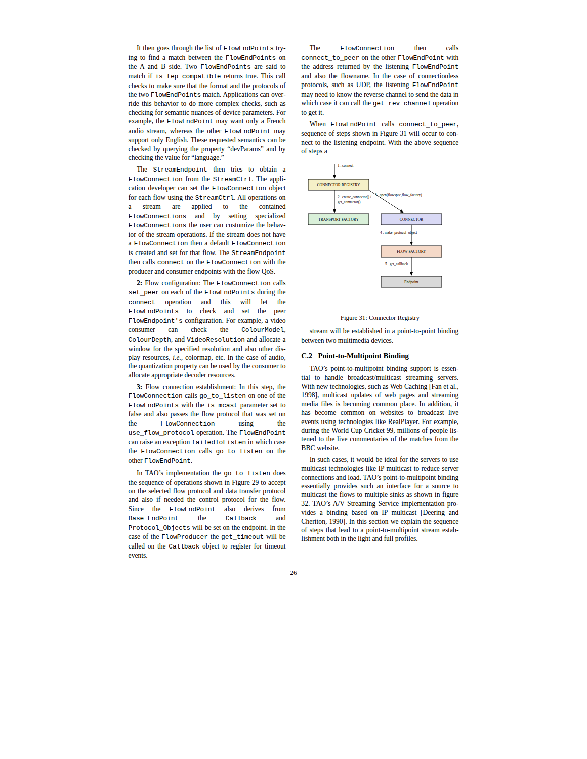It then goes through the list of FlowEndPoints trying to find a match between the FlowEndPoints on the A and B side. Two FlowEndPoints are said to match if is_fep_compatible returns true. This call checks to make sure that the format and the protocols of the two FlowEndPoints match. Applications can override this behavior to do more complex checks, such as checking for semantic nuances of device parameters. For example, the FlowEndPoint may want only a French audio stream, whereas the other FlowEndPoint may support only English. These requested semantics can be checked by querying the property “devParams” and by checking the value for “language.”
The StreamEndpoint then tries to obtain a FlowConnection from the StreamCtrl. The application developer can set the FlowConnection object for each flow using the StreamCtrl. All operations on a stream are applied to the contained FlowConnections and by setting specialized FlowConnections the user can customize the behavior of the stream operations. If the stream does not have a FlowConnection then a default FlowConnection is created and set for that flow. The StreamEndpoint then calls connect on the FlowConnection with the producer and consumer endpoints with the flow QoS.
2: Flow configuration: The FlowConnection calls set_peer on each of the FlowEndPoints during the connect operation and this will let the FlowEndPoints to check and set the peer FlowEndpoint's configuration. For example, a video consumer can check the ColourModel, ColourDepth, and VideoResolution and allocate a window for the specified resolution and also other display resources, i.e., colormap, etc. In the case of audio, the quantization property can be used by the consumer to allocate appropriate decoder resources.
3: Flow connection establishment: In this step, the FlowConnection calls go_to_listen on one of the FlowEndPoints with the is_mcast parameter set to false and also passes the flow protocol that was set on the FlowConnection using the use_flow_protocol operation. The FlowEndPoint can raise an exception failedToListen in which case the FlowConnection calls go_to_listen on the other FlowEndPoint.
In TAO’s implementation the go_to_listen does the sequence of operations shown in Figure 29 to accept on the selected flow protocol and data transfer protocol and also if needed the control protocol for the flow. Since the FlowEndPoint also derives from Base_EndPoint the Callback and Protocol_Objects will be set on the endpoint. In the case of the FlowProducer the get_timeout will be called on the Callback object to register for timeout events.
The FlowConnection then calls connect_to_peer on the other FlowEndPoint with the address returned by the listening FlowEndPoint and also the flowname. In the case of connectionless protocols, such as UDP, the listening FlowEndPoint may need to know the reverse channel to send the data in which case it can call the get_rev_channel operation to get it.
When FlowEndPoint calls connect_to_peer, sequence of steps shown in Figure 31 will occur to connect to the listening endpoint. With the above sequence of steps a
1 . connect CONNECTOR REGISTRY 2 . create_connector() / get_connector() TRANSPORT FACTORY 3 . open(flowspec,flow_factory) CONNECTOR 4 . make_protocol_object FLOW FACTORY 5 . get_callback Endpoint
Figure 31: Connector Registry
stream will be established in a point-to-point binding between two multimedia devices.
C.2 Point-to-Multipoint Binding
TAO’s point-to-multipoint binding support is essential to handle broadcast/multicast streaming servers. With new technologies, such as Web Caching [Fan et al., 1998], multicast updates of web pages and streaming media files is becoming common place. In addition, it has become common on websites to broadcast live events using technologies like RealPlayer. For example, during the World Cup Cricket 99, millions of people listened to the live commentaries of the matches from the BBC website.
In such cases, it would be ideal for the servers to use multicast technologies like IP multicast to reduce server connections and load. TAO’s point-to-multipoint binding essentially provides such an interface for a source to multicast the flows to multiple sinks as shown in figure 32. TAO’s A/V Streaming Service implementation provides a binding based on IP multicast [Deering and Cheriton, 1990]. In this section we explain the sequence of steps that lead to a point-to-multipoint stream establishment both in the light and full profiles.
26